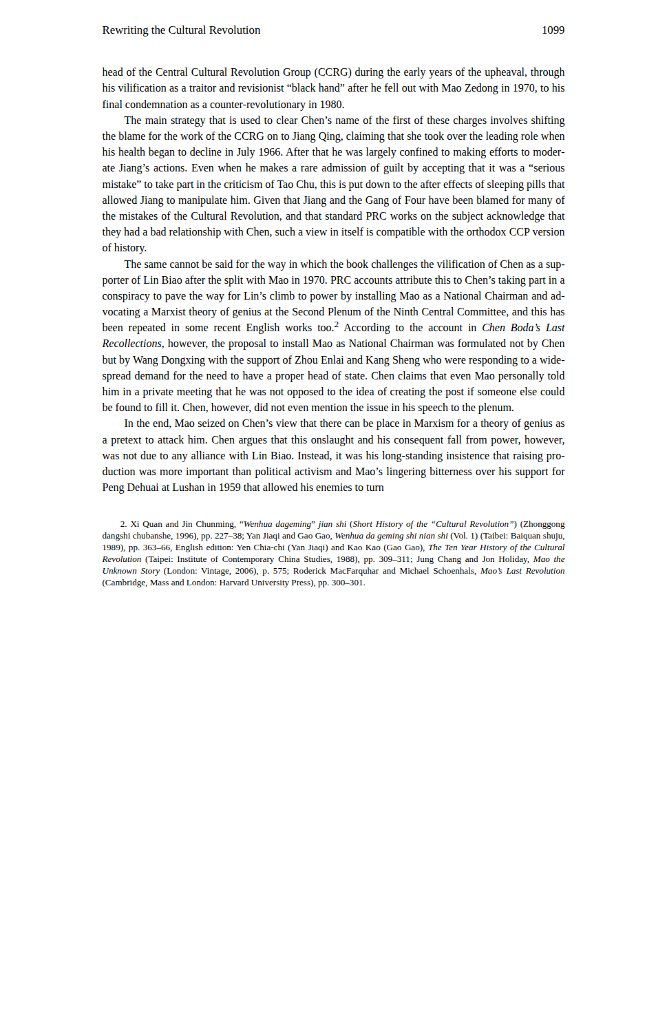Rewriting the Cultural Revolution 1099
head of the Central Cultural Revolution Group (CCRG) during the early years of the upheaval, through his vilification as a traitor and revisionist “black hand” after he fell out with Mao Zedong in 1970, to his final condemnation as a counter-revolutionary in 1980.
The main strategy that is used to clear Chen’s name of the first of these charges involves shifting the blame for the work of the CCRG on to Jiang Qing, claiming that she took over the leading role when his health began to decline in July 1966. After that he was largely confined to making efforts to moderate Jiang’s actions. Even when he makes a rare admission of guilt by accepting that it was a “serious mistake” to take part in the criticism of Tao Chu, this is put down to the after effects of sleeping pills that allowed Jiang to manipulate him. Given that Jiang and the Gang of Four have been blamed for many of the mistakes of the Cultural Revolution, and that standard PRC works on the subject acknowledge that they had a bad relationship with Chen, such a view in itself is compatible with the orthodox CCP version of history.
The same cannot be said for the way in which the book challenges the vilification of Chen as a supporter of Lin Biao after the split with Mao in 1970. PRC accounts attribute this to Chen’s taking part in a conspiracy to pave the way for Lin’s climb to power by installing Mao as a National Chairman and advocating a Marxist theory of genius at the Second Plenum of the Ninth Central Committee, and this has been repeated in some recent English works too.2 According to the account in Chen Boda’s Last Recollections, however, the proposal to install Mao as National Chairman was formulated not by Chen but by Wang Dongxing with the support of Zhou Enlai and Kang Sheng who were responding to a widespread demand for the need to have a proper head of state. Chen claims that even Mao personally told him in a private meeting that he was not opposed to the idea of creating the post if someone else could be found to fill it. Chen, however, did not even mention the issue in his speech to the plenum.
In the end, Mao seized on Chen’s view that there can be place in Marxism for a theory of genius as a pretext to attack him. Chen argues that this onslaught and his consequent fall from power, however, was not due to any alliance with Lin Biao. Instead, it was his long-standing insistence that raising production was more important than political activism and Mao’s lingering bitterness over his support for Peng Dehuai at Lushan in 1959 that allowed his enemies to turn
2. Xi Quan and Jin Chunming, “Wenhua dageming” jian shi (Short History of the “Cultural Revolution”) (Zhonggong dangshi chubanshe, 1996), pp. 227–38; Yan Jiaqi and Gao Gao, Wenhua da geming shi nian shi (Vol. 1) (Taibei: Baiquan shuju, 1989), pp. 363–66, English edition: Yen Chia-chi (Yan Jiaqi) and Kao Kao (Gao Gao), The Ten Year History of the Cultural Revolution (Taipei: Institute of Contemporary China Studies, 1988), pp. 309–311; Jung Chang and Jon Holiday, Mao the Unknown Story (London: Vintage, 2006), p. 575; Roderick MacFarquhar and Michael Schoenhals, Mao’s Last Revolution (Cambridge, Mass and London: Harvard University Press), pp. 300–301.